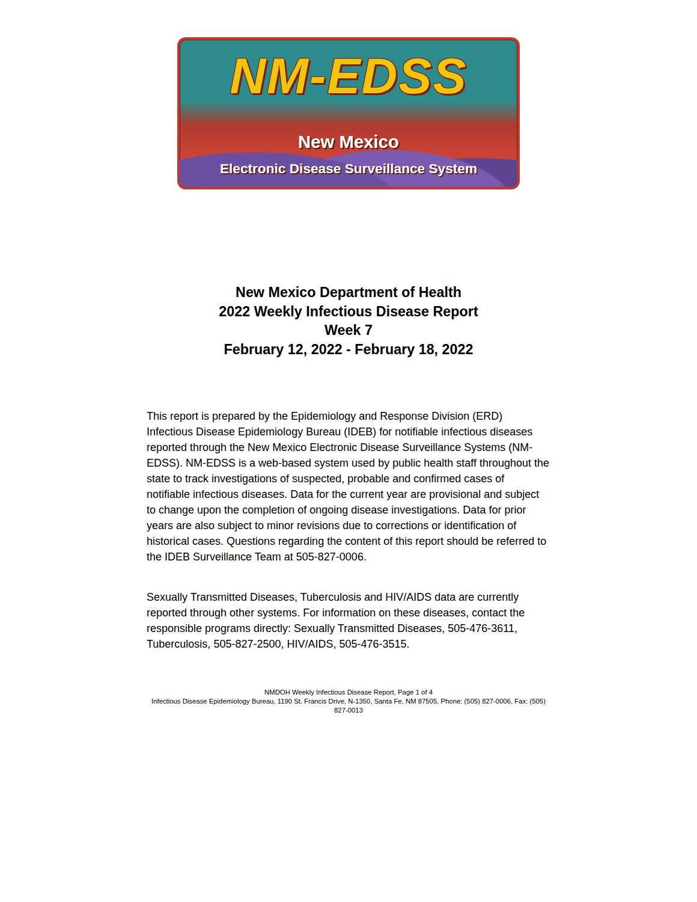NM-EDSS
New Mexico
Electronic Disease Surveillance System
New Mexico Department of Health
2022 Weekly Infectious Disease Report
Week 7
February 12, 2022 - February 18, 2022
This report is prepared by the Epidemiology and Response Division (ERD) Infectious Disease Epidemiology Bureau (IDEB) for notifiable infectious diseases reported through the New Mexico Electronic Disease Surveillance Systems (NM-EDSS). NM-EDSS is a web-based system used by public health staff throughout the state to track investigations of suspected, probable and confirmed cases of notifiable infectious diseases. Data for the current year are provisional and subject to change upon the completion of ongoing disease investigations. Data for prior years are also subject to minor revisions due to corrections or identification of historical cases. Questions regarding the content of this report should be referred to the IDEB Surveillance Team at 505-827-0006.
Sexually Transmitted Diseases, Tuberculosis and HIV/AIDS data are currently reported through other systems. For information on these diseases, contact the responsible programs directly: Sexually Transmitted Diseases, 505-476-3611, Tuberculosis, 505-827-2500, HIV/AIDS, 505-476-3515.
NMDOH Weekly Infectious Disease Report, Page 1 of 4
Infectious Disease Epidemiology Bureau, 1190 St. Francis Drive, N-1350, Santa Fe, NM 87505, Phone: (505) 827-0006, Fax: (505) 827-0013